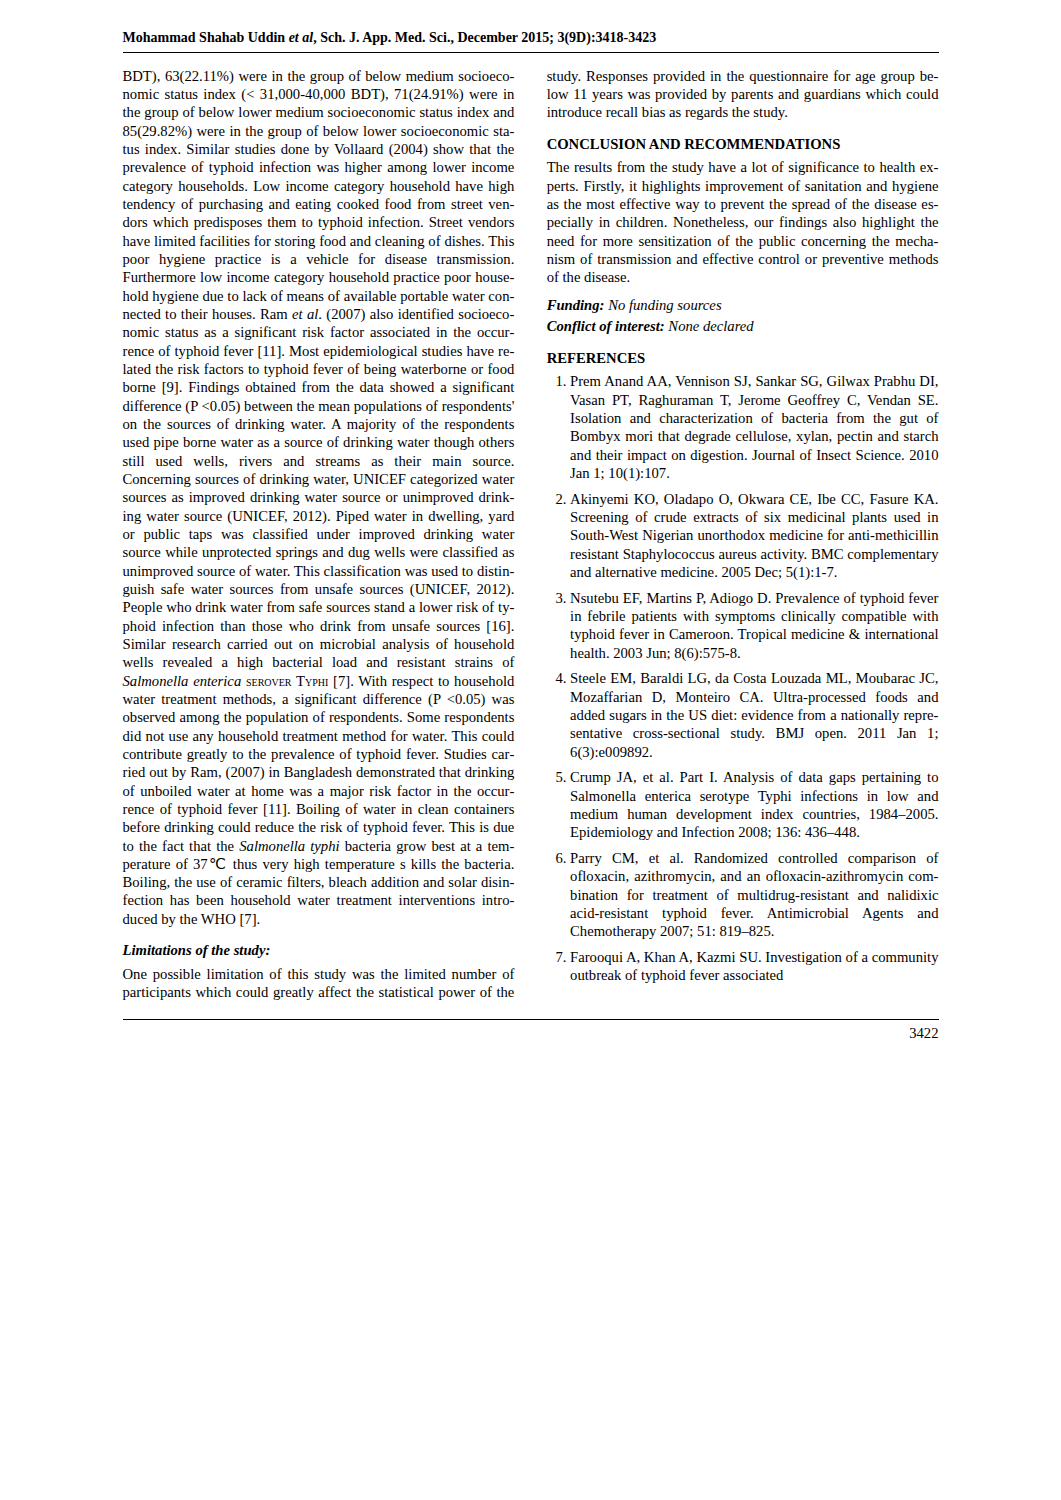Mohammad Shahab Uddin et al, Sch. J. App. Med. Sci., December 2015; 3(9D):3418-3423
BDT), 63(22.11%) were in the group of below medium socioeconomic status index (< 31,000-40,000 BDT), 71(24.91%) were in the group of below lower medium socioeconomic status index and 85(29.82%) were in the group of below lower socioeconomic status index. Similar studies done by Vollaard (2004) show that the prevalence of typhoid infection was higher among lower income category households. Low income category household have high tendency of purchasing and eating cooked food from street vendors which predisposes them to typhoid infection. Street vendors have limited facilities for storing food and cleaning of dishes. This poor hygiene practice is a vehicle for disease transmission. Furthermore low income category household practice poor household hygiene due to lack of means of available portable water connected to their houses. Ram et al. (2007) also identified socioeconomic status as a significant risk factor associated in the occurrence of typhoid fever [11]. Most epidemiological studies have related the risk factors to typhoid fever of being waterborne or food borne [9]. Findings obtained from the data showed a significant difference (P <0.05) between the mean populations of respondents' on the sources of drinking water. A majority of the respondents used pipe borne water as a source of drinking water though others still used wells, rivers and streams as their main source. Concerning sources of drinking water, UNICEF categorized water sources as improved drinking water source or unimproved drinking water source (UNICEF, 2012). Piped water in dwelling, yard or public taps was classified under improved drinking water source while unprotected springs and dug wells were classified as unimproved source of water. This classification was used to distinguish safe water sources from unsafe sources (UNICEF, 2012). People who drink water from safe sources stand a lower risk of typhoid infection than those who drink from unsafe sources [16]. Similar research carried out on microbial analysis of household wells revealed a high bacterial load and resistant strains of Salmonella enterica serover Typhi [7]. With respect to household water treatment methods, a significant difference (P <0.05) was observed among the population of respondents. Some respondents did not use any household treatment method for water. This could contribute greatly to the prevalence of typhoid fever. Studies carried out by Ram, (2007) in Bangladesh demonstrated that drinking of unboiled water at home was a major risk factor in the occurrence of typhoid fever [11]. Boiling of water in clean containers before drinking could reduce the risk of typhoid fever. This is due to the fact that the Salmonella typhi bacteria grow best at a temperature of 37℃ thus very high temperature s kills the bacteria. Boiling, the use of ceramic filters, bleach addition and solar disinfection has been household water treatment interventions introduced by the WHO [7].
Limitations of the study:
One possible limitation of this study was the limited number of participants which could greatly affect the statistical power of the study. Responses provided in the questionnaire for age group below 11 years was provided by parents and guardians which could introduce recall bias as regards the study.
Conclusion and Recommendations
The results from the study have a lot of significance to health experts. Firstly, it highlights improvement of sanitation and hygiene as the most effective way to prevent the spread of the disease especially in children. Nonetheless, our findings also highlight the need for more sensitization of the public concerning the mechanism of transmission and effective control or preventive methods of the disease.
Funding: No funding sources
Conflict of interest: None declared
References
Prem Anand AA, Vennison SJ, Sankar SG, Gilwax Prabhu DI, Vasan PT, Raghuraman T, Jerome Geoffrey C, Vendan SE. Isolation and characterization of bacteria from the gut of Bombyx mori that degrade cellulose, xylan, pectin and starch and their impact on digestion. Journal of Insect Science. 2010 Jan 1; 10(1):107.
Akinyemi KO, Oladapo O, Okwara CE, Ibe CC, Fasure KA. Screening of crude extracts of six medicinal plants used in South-West Nigerian unorthodox medicine for anti-methicillin resistant Staphylococcus aureus activity. BMC complementary and alternative medicine. 2005 Dec; 5(1):1-7.
Nsutebu EF, Martins P, Adiogo D. Prevalence of typhoid fever in febrile patients with symptoms clinically compatible with typhoid fever in Cameroon. Tropical medicine & international health. 2003 Jun; 8(6):575-8.
Steele EM, Baraldi LG, da Costa Louzada ML, Moubarac JC, Mozaffarian D, Monteiro CA. Ultra-processed foods and added sugars in the US diet: evidence from a nationally representative cross-sectional study. BMJ open. 2011 Jan 1; 6(3):e009892.
Crump JA, et al. Part I. Analysis of data gaps pertaining to Salmonella enterica serotype Typhi infections in low and medium human development index countries, 1984–2005. Epidemiology and Infection 2008; 136: 436–448.
Parry CM, et al. Randomized controlled comparison of ofloxacin, azithromycin, and an ofloxacin-azithromycin combination for treatment of multidrug-resistant and nalidixic acid-resistant typhoid fever. Antimicrobial Agents and Chemotherapy 2007; 51: 819–825.
Farooqui A, Khan A, Kazmi SU. Investigation of a community outbreak of typhoid fever associated
3422